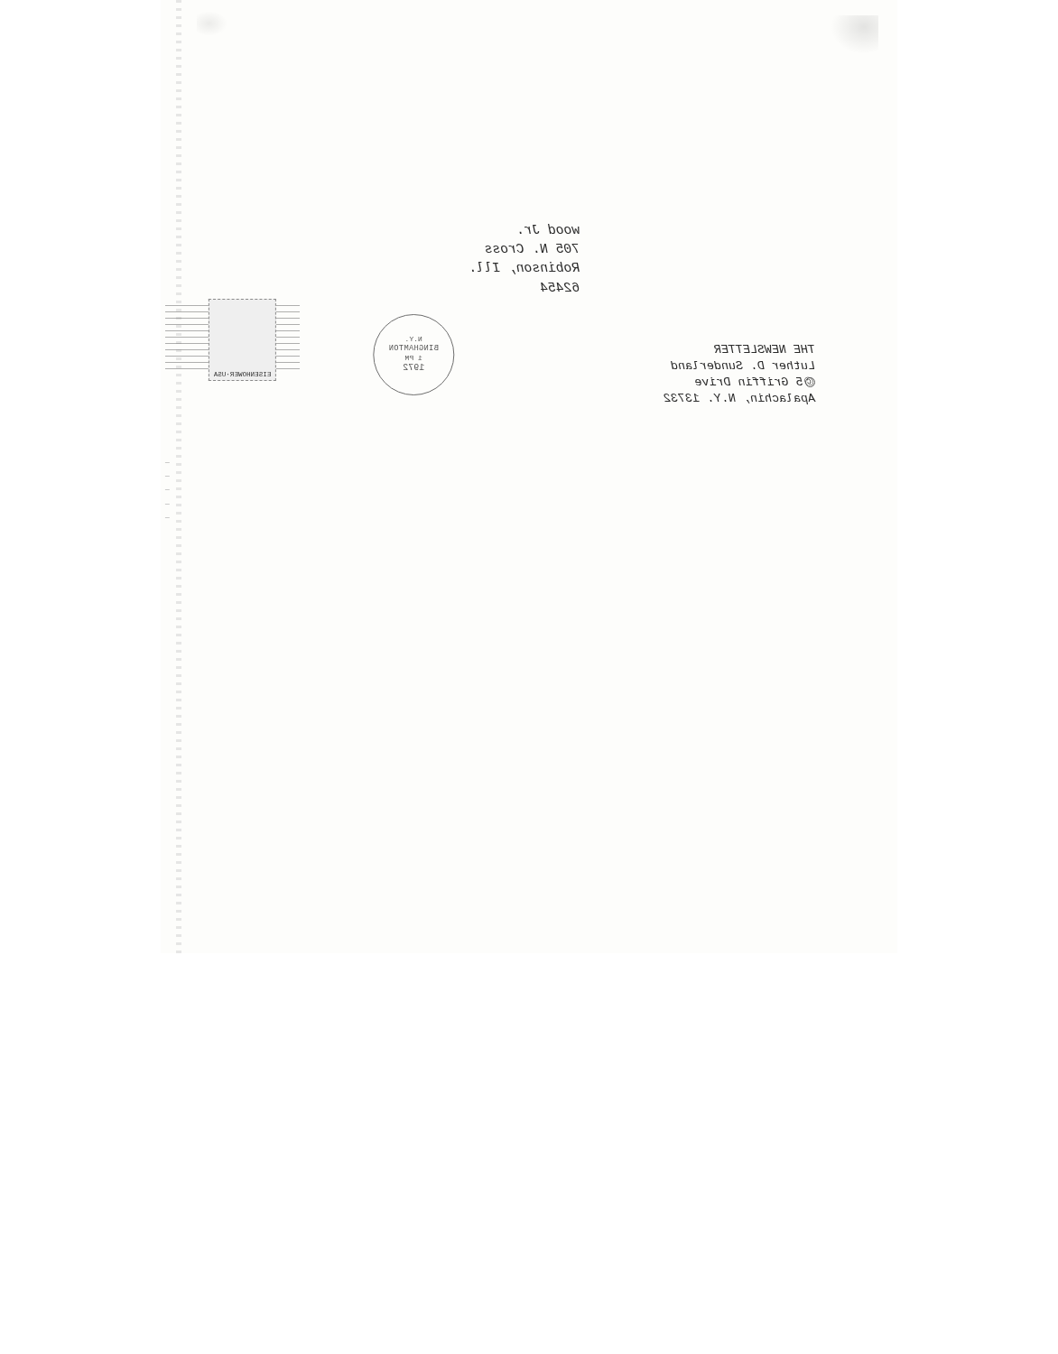—
—
—
—
—
EISENHOWER·USA
N.Y.
BINGHAMTON
1 PM
1972
THE NEWSLETTER
Luther D. Sunderland
Ⓒ5 Griffin Drive
Apalachin, N.Y. 13732 wood Jr.
705 N. Cross
Robinson, Ill.
62454